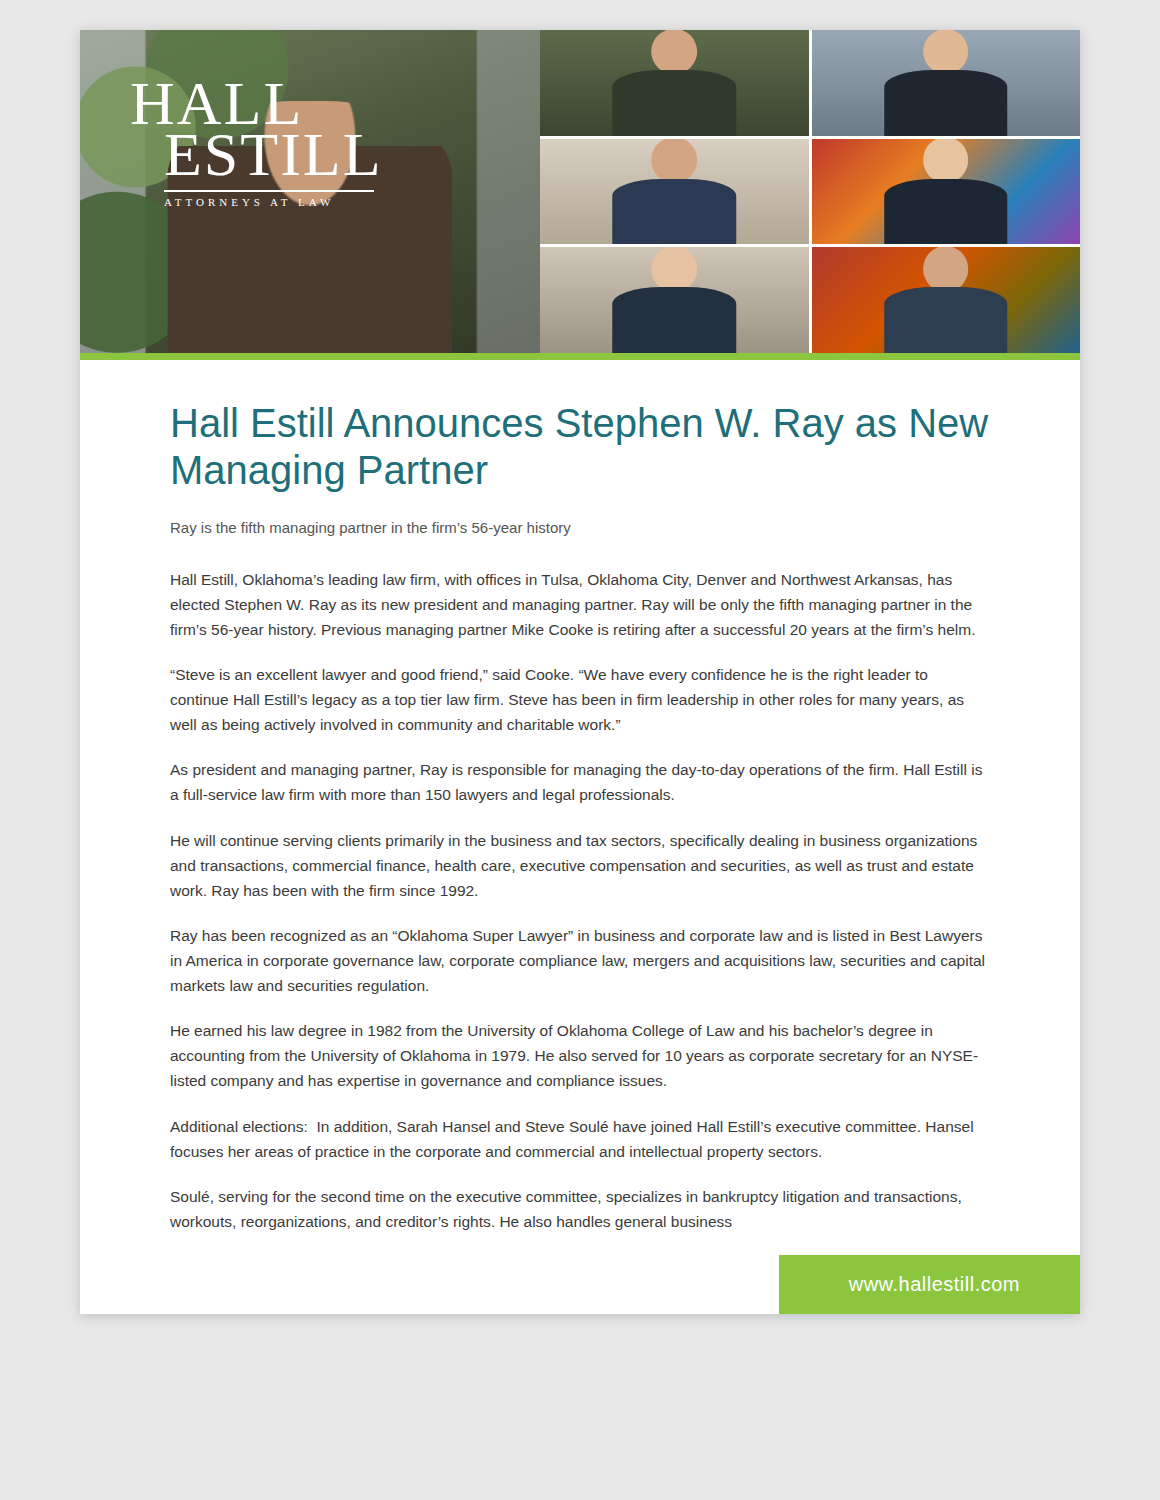HALL ESTILL
ATTORNEYS AT LAW
Hall Estill Announces Stephen W. Ray as New Managing Partner
Ray is the fifth managing partner in the firm’s 56-year history
Hall Estill, Oklahoma’s leading law firm, with offices in Tulsa, Oklahoma City, Denver and Northwest Arkansas, has elected Stephen W. Ray as its new president and managing partner. Ray will be only the fifth managing partner in the firm’s 56-year history. Previous managing partner Mike Cooke is retiring after a successful 20 years at the firm’s helm.
“Steve is an excellent lawyer and good friend,” said Cooke. “We have every confidence he is the right leader to continue Hall Estill’s legacy as a top tier law firm. Steve has been in firm leadership in other roles for many years, as well as being actively involved in community and charitable work.”
As president and managing partner, Ray is responsible for managing the day-to-day operations of the firm. Hall Estill is a full-service law firm with more than 150 lawyers and legal professionals.
He will continue serving clients primarily in the business and tax sectors, specifically dealing in business organizations and transactions, commercial finance, health care, executive compensation and securities, as well as trust and estate work. Ray has been with the firm since 1992.
Ray has been recognized as an “Oklahoma Super Lawyer” in business and corporate law and is listed in Best Lawyers in America in corporate governance law, corporate compliance law, mergers and acquisitions law, securities and capital markets law and securities regulation.
He earned his law degree in 1982 from the University of Oklahoma College of Law and his bachelor’s degree in accounting from the University of Oklahoma in 1979. He also served for 10 years as corporate secretary for an NYSE-listed company and has expertise in governance and compliance issues.
Additional elections: In addition, Sarah Hansel and Steve Soulé have joined Hall Estill’s executive committee. Hansel focuses her areas of practice in the corporate and commercial and intellectual property sectors.
Soulé, serving for the second time on the executive committee, specializes in bankruptcy litigation and transactions, workouts, reorganizations, and creditor’s rights. He also handles general business
www.hallestill.com